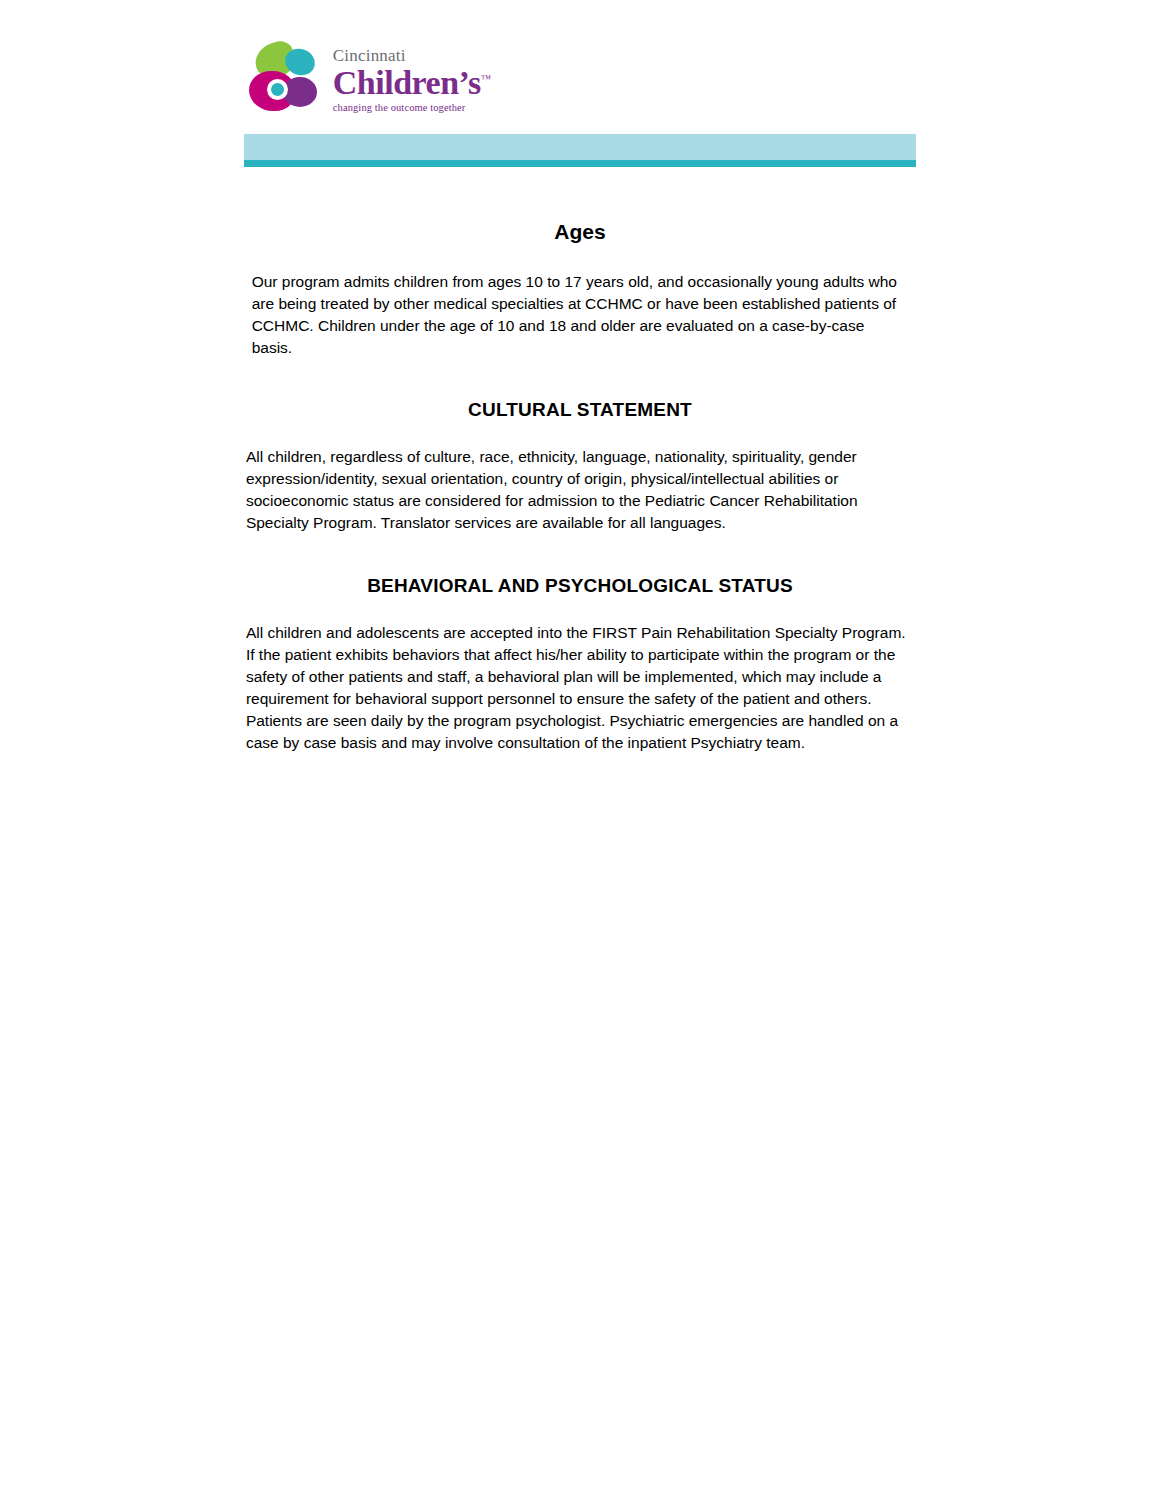Cincinnati
Children’s™
changing the outcome together
Ages
Our program admits children from ages 10 to 17 years old, and occasionally young adults who are being treated by other medical specialties at CCHMC or have been established patients of CCHMC. Children under the age of 10 and 18 and older are evaluated on a case-by-case basis.
CULTURAL STATEMENT
All children, regardless of culture, race, ethnicity, language, nationality, spirituality, gender expression/identity, sexual orientation, country of origin, physical/intellectual abilities or socioeconomic status are considered for admission to the Pediatric Cancer Rehabilitation Specialty Program. Translator services are available for all languages.
BEHAVIORAL AND PSYCHOLOGICAL STATUS
All children and adolescents are accepted into the FIRST Pain Rehabilitation Specialty Program. If the patient exhibits behaviors that affect his/her ability to participate within the program or the safety of other patients and staff, a behavioral plan will be implemented, which may include a requirement for behavioral support personnel to ensure the safety of the patient and others. Patients are seen daily by the program psychologist. Psychiatric emergencies are handled on a case by case basis and may involve consultation of the inpatient Psychiatry team.